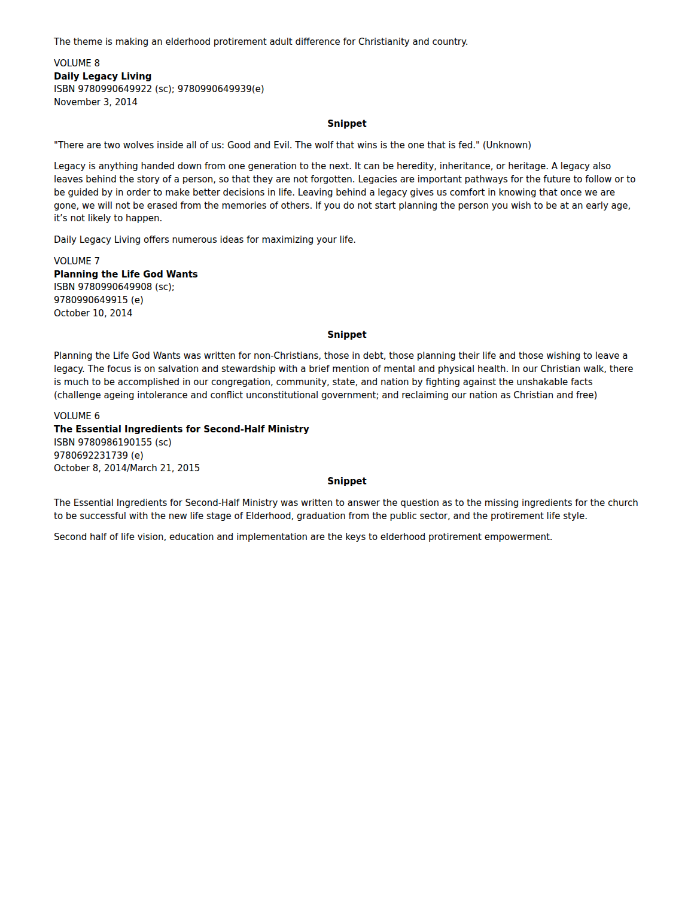The theme is making an elderhood protirement adult difference for Christianity and country.
VOLUME 8
Daily Legacy Living
ISBN 9780990649922 (sc); 9780990649939(e)
November 3, 2014
Snippet
"There are two wolves inside all of us: Good and Evil. The wolf that wins is the one that is fed." (Unknown)
Legacy is anything handed down from one generation to the next. It can be heredity, inheritance, or heritage. A legacy also leaves behind the story of a person, so that they are not forgotten. Legacies are important pathways for the future to follow or to be guided by in order to make better decisions in life. Leaving behind a legacy gives us comfort in knowing that once we are gone, we will not be erased from the memories of others. If you do not start planning the person you wish to be at an early age, it’s not likely to happen.
Daily Legacy Living offers numerous ideas for maximizing your life.
VOLUME 7
Planning the Life God Wants
ISBN 9780990649908 (sc);
9780990649915 (e)
October 10, 2014
Snippet
Planning the Life God Wants was written for non-Christians, those in debt, those planning their life and those wishing to leave a legacy. The focus is on salvation and stewardship with a brief mention of mental and physical health. In our Christian walk, there is much to be accomplished in our congregation, community, state, and nation by fighting against the unshakable facts (challenge ageing intolerance and conflict unconstitutional government; and reclaiming our nation as Christian and free)
VOLUME 6
The Essential Ingredients for Second-Half Ministry
ISBN 9780986190155 (sc)
9780692231739 (e)
October 8, 2014/March 21, 2015
Snippet
The Essential Ingredients for Second-Half Ministry was written to answer the question as to the missing ingredients for the church to be successful with the new life stage of Elderhood, graduation from the public sector, and the protirement life style.
Second half of life vision, education and implementation are the keys to elderhood protirement empowerment.